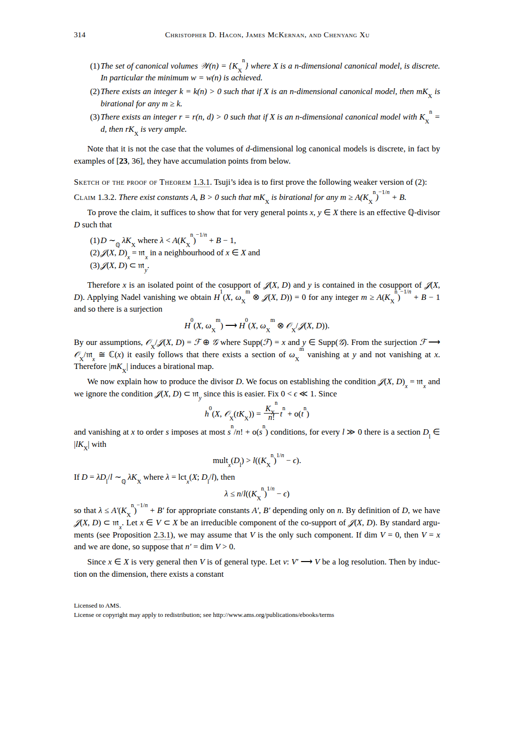314 Christopher D. Hacon, James Mc Kernan, and Chenyang Xu
(1) The set of canonical volumes 𝒲(n) = {KXn} where X is a n-dimensional canonical model, is discrete. In particular the minimum w = w(n) is achieved.
(2) There exists an integer k = k(n) > 0 such that if X is an n-dimensional canonical model, then mKX is birational for any m ≥ k.
(3) There exists an integer r = r(n, d) > 0 such that if X is an n-dimensional canonical model with KXn = d, then rKX is very ample.
Note that it is not the case that the volumes of d-dimensional log canonical models is discrete, in fact by examples of [23, 36], they have accumulation points from below.
Sketch of the proof of Theorem 1.3.1. Tsuji’s idea is to first prove the following weaker version of (2):
Claim 1.3.2. There exist constants A, B > 0 such that mKX is birational for any m ≥ A(KXn)−1/n + B.
To prove the claim, it suffices to show that for very general points x, y ∈ X there is an effective ℚ-divisor D such that
(1) D ∼ℚ λKX where λ < A(KXn)−1/n + B − 1,
(2) 𝒥(X, D)x = 𝔪x in a neighbourhood of x ∈ X and
(3) 𝒥(X, D) ⊂ 𝔪y.
Therefore x is an isolated point of the cosupport of 𝒥(X, D) and y is contained in the cosupport of 𝒥(X, D). Applying Nadel vanishing we obtain H1(X, ωXm ⊗ 𝒥(X, D)) = 0 for any integer m ≥ A(KXn)−1/n + B − 1 and so there is a surjection
H0(X, ωXm) ⟶ H0(X, ωXm ⊗ 𝒪X/𝒥(X, D)).
By our assumptions, 𝒪X/𝒥(X, D) = ℱ ⊕ 𝒢 where Supp(ℱ) = x and y ∈ Supp(𝒢). From the surjection ℱ ⟶ 𝒪X/𝔪x ≅ ℂ(x) it easily follows that there exists a section of ωXm vanishing at y and not vanishing at x. Therefore |mKX| induces a birational map.
We now explain how to produce the divisor D. We focus on establishing the condition 𝒥(X, D)x = 𝔪x and we ignore the condition 𝒥(X, D) ⊂ 𝔪y since this is easier. Fix 0 < ϵ ≪ 1. Since
h0(X, 𝒪X(tKX)) = KXn n!tn + o(tn)
and vanishing at x to order s imposes at most sn/n! + o(sn) conditions, for every l ≫ 0 there is a section Dl ∈ |lKX| with
multx(Dl) > l((KXn)1/n − ϵ).
If D = λDl/l ∼ℚ λKX where λ = lctx(X; Dl/l), then
λ ≤ n/l((KXn)1/n − ϵ)
so that λ ≤ A′(KXn)−1/n + B′ for appropriate constants A′, B′ depending only on n. By definition of D, we have 𝒥(X, D) ⊂ 𝔪x. Let x ∈ V ⊂ X be an irreducible component of the co-support of 𝒥(X, D). By standard arguments (see Proposition 2.3.1), we may assume that V is the only such component. If dim V = 0, then V = x and we are done, so suppose that n′ = dim V > 0.
Since x ∈ X is very general then V is of general type. Let ν: V′ ⟶ V be a log resolution. Then by induction on the dimension, there exists a constant
Licensed to AMS.
License or copyright may apply to redistribution; see http://www.ams.org/publications/ebooks/terms